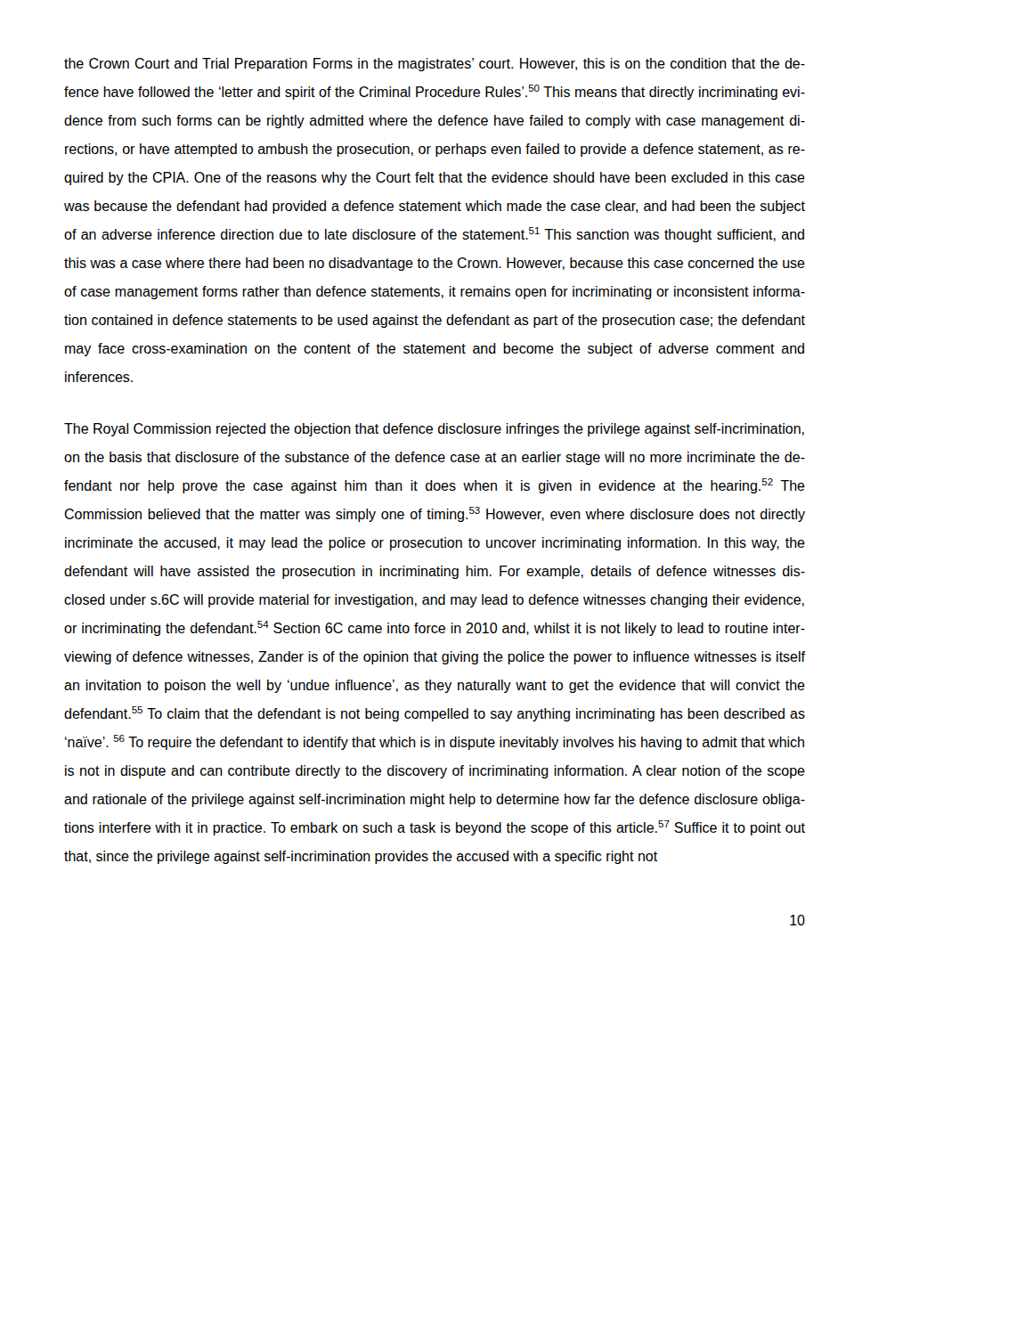the Crown Court and Trial Preparation Forms in the magistrates’ court. However, this is on the condition that the defence have followed the ‘letter and spirit of the Criminal Procedure Rules’.50 This means that directly incriminating evidence from such forms can be rightly admitted where the defence have failed to comply with case management directions, or have attempted to ambush the prosecution, or perhaps even failed to provide a defence statement, as required by the CPIA. One of the reasons why the Court felt that the evidence should have been excluded in this case was because the defendant had provided a defence statement which made the case clear, and had been the subject of an adverse inference direction due to late disclosure of the statement.51 This sanction was thought sufficient, and this was a case where there had been no disadvantage to the Crown. However, because this case concerned the use of case management forms rather than defence statements, it remains open for incriminating or inconsistent information contained in defence statements to be used against the defendant as part of the prosecution case; the defendant may face cross-examination on the content of the statement and become the subject of adverse comment and inferences.
The Royal Commission rejected the objection that defence disclosure infringes the privilege against self-incrimination, on the basis that disclosure of the substance of the defence case at an earlier stage will no more incriminate the defendant nor help prove the case against him than it does when it is given in evidence at the hearing.52 The Commission believed that the matter was simply one of timing.53 However, even where disclosure does not directly incriminate the accused, it may lead the police or prosecution to uncover incriminating information. In this way, the defendant will have assisted the prosecution in incriminating him. For example, details of defence witnesses disclosed under s.6C will provide material for investigation, and may lead to defence witnesses changing their evidence, or incriminating the defendant.54 Section 6C came into force in 2010 and, whilst it is not likely to lead to routine interviewing of defence witnesses, Zander is of the opinion that giving the police the power to influence witnesses is itself an invitation to poison the well by ‘undue influence’, as they naturally want to get the evidence that will convict the defendant.55 To claim that the defendant is not being compelled to say anything incriminating has been described as ‘naïve’. 56 To require the defendant to identify that which is in dispute inevitably involves his having to admit that which is not in dispute and can contribute directly to the discovery of incriminating information. A clear notion of the scope and rationale of the privilege against self-incrimination might help to determine how far the defence disclosure obligations interfere with it in practice. To embark on such a task is beyond the scope of this article.57 Suffice it to point out that, since the privilege against self-incrimination provides the accused with a specific right not
10